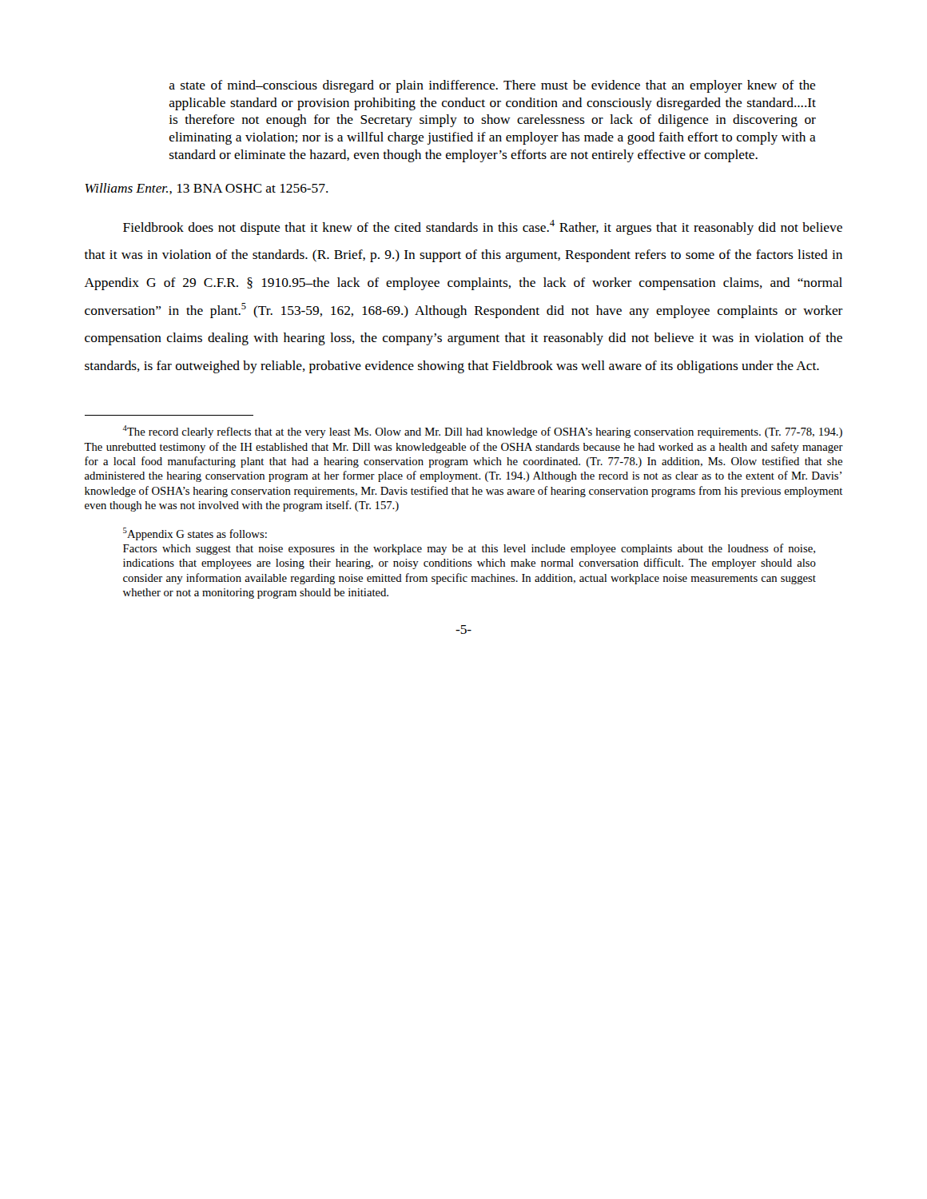a state of mind–conscious disregard or plain indifference. There must be evidence that an employer knew of the applicable standard or provision prohibiting the conduct or condition and consciously disregarded the standard....It is therefore not enough for the Secretary simply to show carelessness or lack of diligence in discovering or eliminating a violation; nor is a willful charge justified if an employer has made a good faith effort to comply with a standard or eliminate the hazard, even though the employer’s efforts are not entirely effective or complete.
Williams Enter., 13 BNA OSHC at 1256-57.
Fieldbrook does not dispute that it knew of the cited standards in this case.4 Rather, it argues that it reasonably did not believe that it was in violation of the standards. (R. Brief, p. 9.) In support of this argument, Respondent refers to some of the factors listed in Appendix G of 29 C.F.R. § 1910.95–the lack of employee complaints, the lack of worker compensation claims, and “normal conversation” in the plant.5 (Tr. 153-59, 162, 168-69.) Although Respondent did not have any employee complaints or worker compensation claims dealing with hearing loss, the company’s argument that it reasonably did not believe it was in violation of the standards, is far outweighed by reliable, probative evidence showing that Fieldbrook was well aware of its obligations under the Act.
4The record clearly reflects that at the very least Ms. Olow and Mr. Dill had knowledge of OSHA’s hearing conservation requirements. (Tr. 77-78, 194.) The unrebutted testimony of the IH established that Mr. Dill was knowledgeable of the OSHA standards because he had worked as a health and safety manager for a local food manufacturing plant that had a hearing conservation program which he coordinated. (Tr. 77-78.) In addition, Ms. Olow testified that she administered the hearing conservation program at her former place of employment. (Tr. 194.) Although the record is not as clear as to the extent of Mr. Davis’ knowledge of OSHA’s hearing conservation requirements, Mr. Davis testified that he was aware of hearing conservation programs from his previous employment even though he was not involved with the program itself. (Tr. 157.)
5Appendix G states as follows:
Factors which suggest that noise exposures in the workplace may be at this level include employee complaints about the loudness of noise, indications that employees are losing their hearing, or noisy conditions which make normal conversation difficult. The employer should also consider any information available regarding noise emitted from specific machines. In addition, actual workplace noise measurements can suggest whether or not a monitoring program should be initiated.
-5-